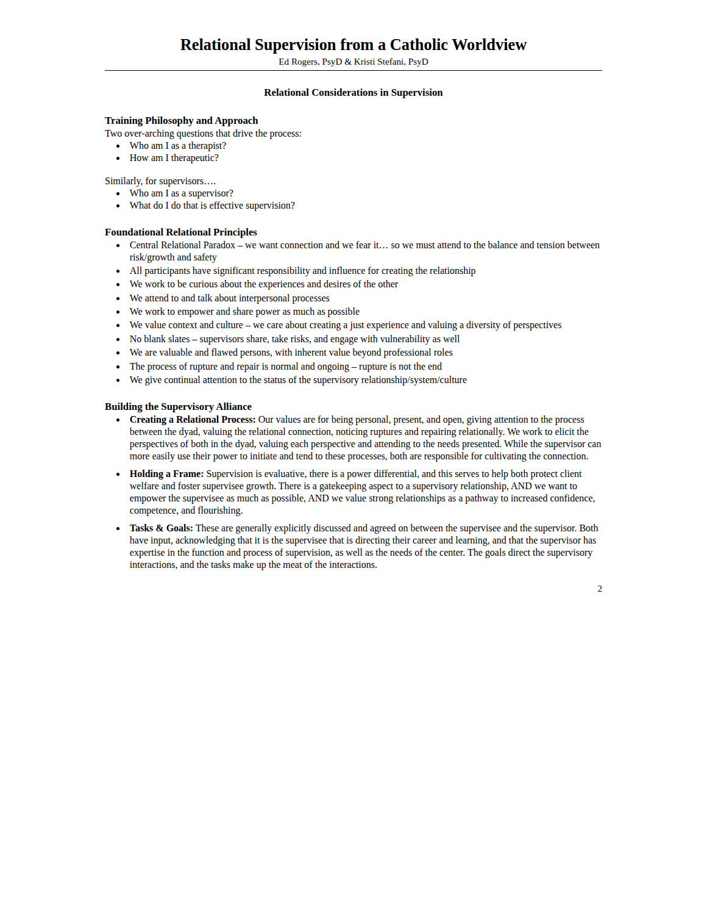Relational Supervision from a Catholic Worldview
Ed Rogers, PsyD & Kristi Stefani, PsyD
Relational Considerations in Supervision
Training Philosophy and Approach
Two over-arching questions that drive the process:
Who am I as a therapist?
How am I therapeutic?
Similarly, for supervisors….
Who am I as a supervisor?
What do I do that is effective supervision?
Foundational Relational Principles
Central Relational Paradox – we want connection and we fear it… so we must attend to the balance and tension between risk/growth and safety
All participants have significant responsibility and influence for creating the relationship
We work to be curious about the experiences and desires of the other
We attend to and talk about interpersonal processes
We work to empower and share power as much as possible
We value context and culture – we care about creating a just experience and valuing a diversity of perspectives
No blank slates – supervisors share, take risks, and engage with vulnerability as well
We are valuable and flawed persons, with inherent value beyond professional roles
The process of rupture and repair is normal and ongoing – rupture is not the end
We give continual attention to the status of the supervisory relationship/system/culture
Building the Supervisory Alliance
Creating a Relational Process: Our values are for being personal, present, and open, giving attention to the process between the dyad, valuing the relational connection, noticing ruptures and repairing relationally. We work to elicit the perspectives of both in the dyad, valuing each perspective and attending to the needs presented. While the supervisor can more easily use their power to initiate and tend to these processes, both are responsible for cultivating the connection.
Holding a Frame: Supervision is evaluative, there is a power differential, and this serves to help both protect client welfare and foster supervisee growth. There is a gatekeeping aspect to a supervisory relationship, AND we want to empower the supervisee as much as possible, AND we value strong relationships as a pathway to increased confidence, competence, and flourishing.
Tasks & Goals: These are generally explicitly discussed and agreed on between the supervisee and the supervisor. Both have input, acknowledging that it is the supervisee that is directing their career and learning, and that the supervisor has expertise in the function and process of supervision, as well as the needs of the center. The goals direct the supervisory interactions, and the tasks make up the meat of the interactions.
2